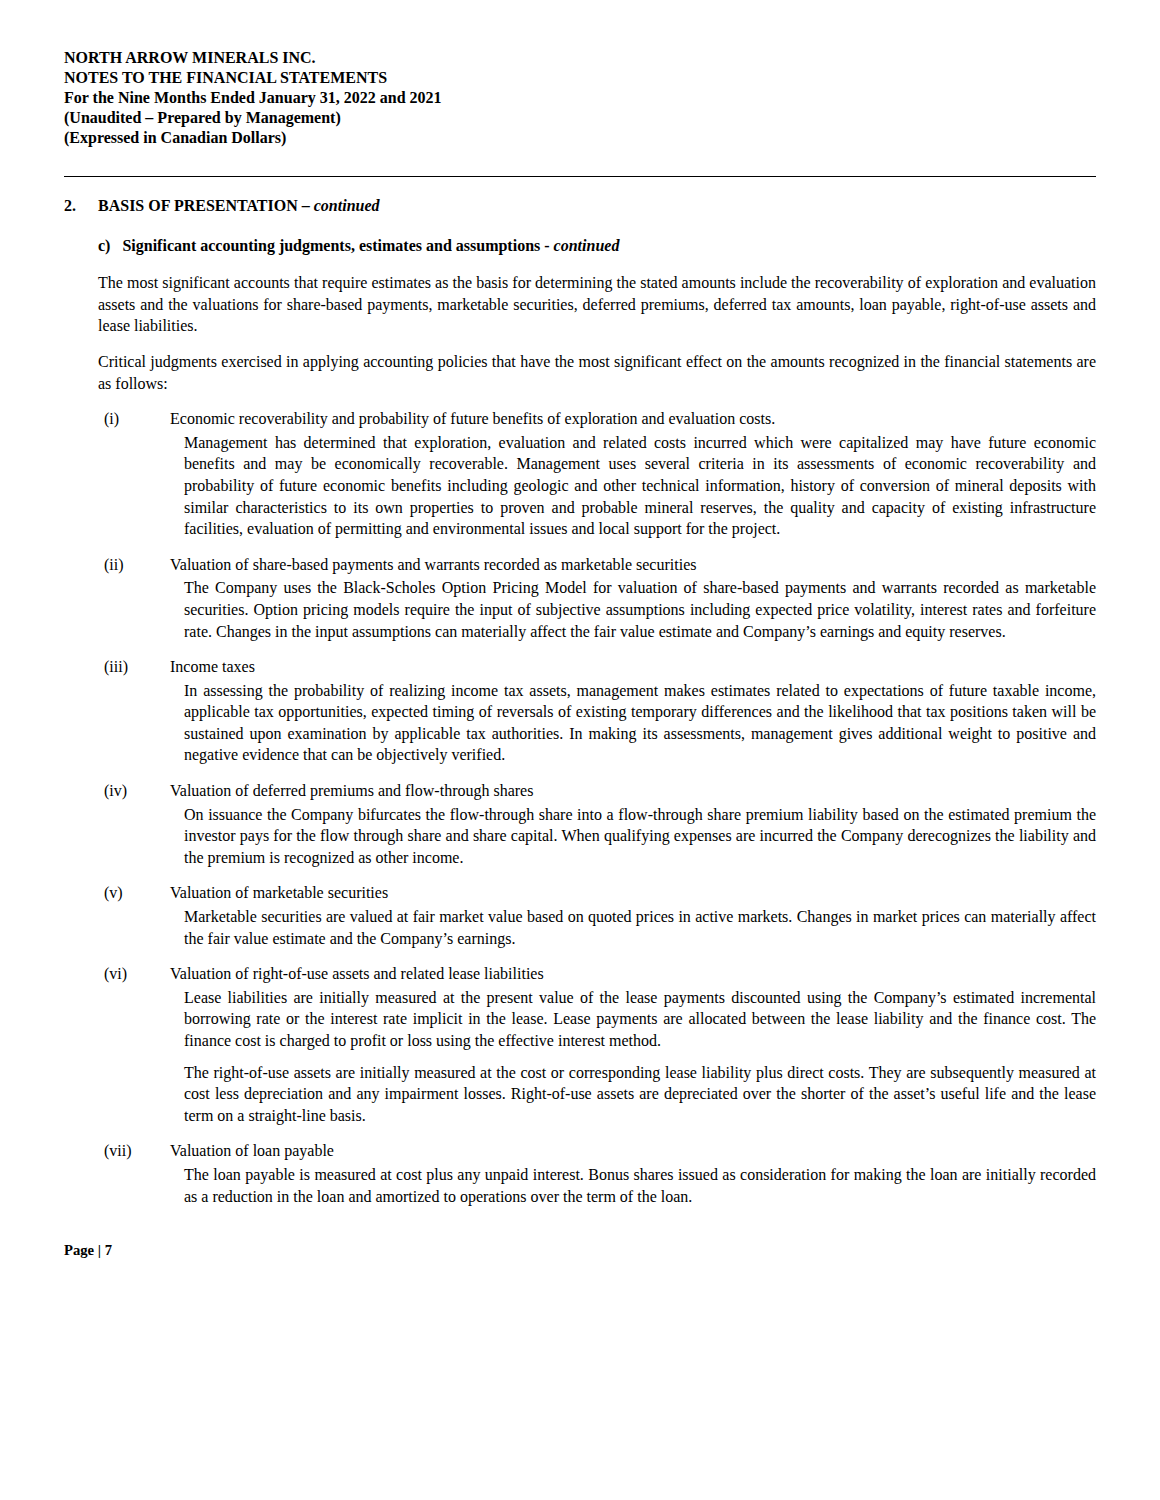NORTH ARROW MINERALS INC.
NOTES TO THE FINANCIAL STATEMENTS
For the Nine Months Ended January 31, 2022 and 2021
(Unaudited – Prepared by Management)
(Expressed in Canadian Dollars)
2. BASIS OF PRESENTATION – continued
c) Significant accounting judgments, estimates and assumptions - continued
The most significant accounts that require estimates as the basis for determining the stated amounts include the recoverability of exploration and evaluation assets and the valuations for share-based payments, marketable securities, deferred premiums, deferred tax amounts, loan payable, right-of-use assets and lease liabilities.
Critical judgments exercised in applying accounting policies that have the most significant effect on the amounts recognized in the financial statements are as follows:
(i)
Economic recoverability and probability of future benefits of exploration and evaluation costs.
Management has determined that exploration, evaluation and related costs incurred which were capitalized may have future economic benefits and may be economically recoverable. Management uses several criteria in its assessments of economic recoverability and probability of future economic benefits including geologic and other technical information, history of conversion of mineral deposits with similar characteristics to its own properties to proven and probable mineral reserves, the quality and capacity of existing infrastructure facilities, evaluation of permitting and environmental issues and local support for the project.
(ii)
Valuation of share-based payments and warrants recorded as marketable securities
The Company uses the Black-Scholes Option Pricing Model for valuation of share-based payments and warrants recorded as marketable securities. Option pricing models require the input of subjective assumptions including expected price volatility, interest rates and forfeiture rate. Changes in the input assumptions can materially affect the fair value estimate and Company’s earnings and equity reserves.
(iii)
Income taxes
In assessing the probability of realizing income tax assets, management makes estimates related to expectations of future taxable income, applicable tax opportunities, expected timing of reversals of existing temporary differences and the likelihood that tax positions taken will be sustained upon examination by applicable tax authorities. In making its assessments, management gives additional weight to positive and negative evidence that can be objectively verified.
(iv)
Valuation of deferred premiums and flow-through shares
On issuance the Company bifurcates the flow-through share into a flow-through share premium liability based on the estimated premium the investor pays for the flow through share and share capital. When qualifying expenses are incurred the Company derecognizes the liability and the premium is recognized as other income.
(v)
Valuation of marketable securities
Marketable securities are valued at fair market value based on quoted prices in active markets. Changes in market prices can materially affect the fair value estimate and the Company’s earnings.
(vi)
Valuation of right-of-use assets and related lease liabilities
Lease liabilities are initially measured at the present value of the lease payments discounted using the Company’s estimated incremental borrowing rate or the interest rate implicit in the lease. Lease payments are allocated between the lease liability and the finance cost. The finance cost is charged to profit or loss using the effective interest method.
The right-of-use assets are initially measured at the cost or corresponding lease liability plus direct costs. They are subsequently measured at cost less depreciation and any impairment losses. Right-of-use assets are depreciated over the shorter of the asset’s useful life and the lease term on a straight-line basis.
(vii)
Valuation of loan payable
The loan payable is measured at cost plus any unpaid interest. Bonus shares issued as consideration for making the loan are initially recorded as a reduction in the loan and amortized to operations over the term of the loan.
Page | 7